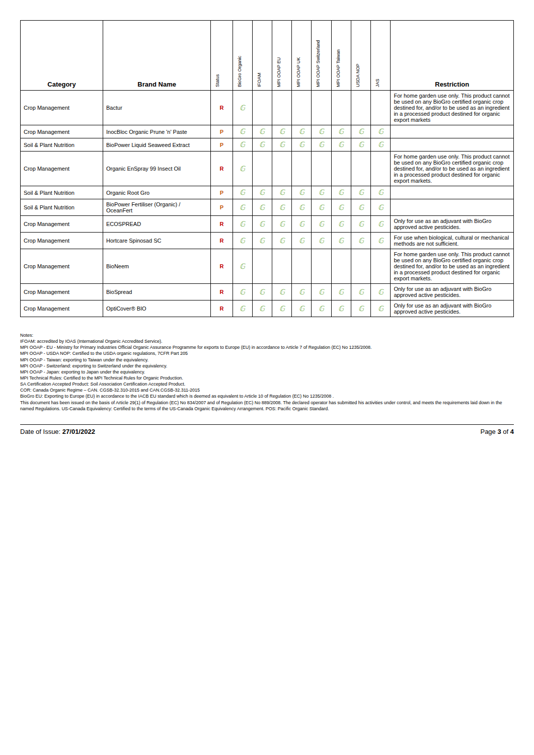| Category | Brand Name | Status | BioGro Organic | IFOAM | MPI OOAP EU | MPI OOAP UK | MPI OOAP Switzerland | MPI OOAP Taiwan | USDA NOP | JAS | Restriction |
| --- | --- | --- | --- | --- | --- | --- | --- | --- | --- | --- | --- |
| Crop Management | Bactur | R | 𝔾 | | | | | | | | For home garden use only. This product cannot be used on any BioGro certified organic crop destined for, and/or to be used as an ingredient in a processed product destined for organic export markets |
| Crop Management | InocBloc Organic Prune 'n' Paste | P | 𝔾 | 𝔾 | 𝔾 | 𝔾 | 𝔾 | 𝔾 | 𝔾 | 𝔾 | |
| Soil & Plant Nutrition | BioPower Liquid Seaweed Extract | P | 𝔾 | 𝔾 | 𝔾 | 𝔾 | 𝔾 | 𝔾 | 𝔾 | 𝔾 | |
| Crop Management | Organic EnSpray 99 Insect Oil | R | 𝔾 | | | | | | | | For home garden use only. This product cannot be used on any BioGro certified organic crop destined for, and/or to be used as an ingredient in a processed product destined for organic export markets. |
| Soil & Plant Nutrition | Organic Root Gro | P | 𝔾 | 𝔾 | 𝔾 | 𝔾 | 𝔾 | 𝔾 | 𝔾 | 𝔾 | |
| Soil & Plant Nutrition | BioPower Fertiliser (Organic) / OceanFert | P | 𝔾 | 𝔾 | 𝔾 | 𝔾 | 𝔾 | 𝔾 | 𝔾 | 𝔾 | |
| Crop Management | ECOSPREAD | R | 𝔾 | 𝔾 | 𝔾 | 𝔾 | 𝔾 | 𝔾 | 𝔾 | 𝔾 | Only for use as an adjuvant with BioGro approved active pesticides. |
| Crop Management | Hortcare Spinosad SC | R | 𝔾 | 𝔾 | 𝔾 | 𝔾 | 𝔾 | 𝔾 | 𝔾 | 𝔾 | For use when biological, cultural or mechanical methods are not sufficient. |
| Crop Management | BioNeem | R | 𝔾 | | | | | | | | For home garden use only. This product cannot be used on any BioGro certified organic crop destined for, and/or to be used as an ingredient in a processed product destined for organic export markets. |
| Crop Management | BioSpread | R | 𝔾 | 𝔾 | 𝔾 | 𝔾 | 𝔾 | 𝔾 | 𝔾 | 𝔾 | Only for use as an adjuvant with BioGro approved active pesticides. |
| Crop Management | OptiCover® BIO | R | 𝔾 | 𝔾 | 𝔾 | 𝔾 | 𝔾 | 𝔾 | 𝔾 | 𝔾 | Only for use as an adjuvant with BioGro approved active pesticides. |
Notes:
IFOAM: accredited by IOAS (International Organic Accredited Service).
MPI OOAP - EU - Ministry for Primary Industries Official Organic Assurance Programme for exports to Europe (EU) in accordance to Article 7 of Regulation (EC) No 1235/2008.
MPI OOAP - USDA NOP: Certified to the USDA organic regulations, 7CFR Part 205
MPI OOAP - Taiwan: exporting to Taiwan under the equivalency.
MPI OOAP - Switzerland: exporting to Switzerland under the equivalency.
MPI OOAP - Japan: exporting to Japan under the equivalency.
MPI Technical Rules: Certified to the MPI Technical Rules for Organic Production.
SA Certification Accepted Product: Soil Association Certification Accepted Product.
COR: Canada Organic Regime – CAN. CGSB-32.310-2015 and CAN.CGSB-32.311-2015
BioGro EU: Exporting to Europe (EU) in accordance to the IACB EU standard which is deemed as equivalent to Article 10 of Regulation (EC) No 1235/2008 .
This document has been issued on the basis of Article 29(1) of Regulation (EC) No 834/2007 and of Regulation (EC) No 889/2008. The declared operator has submitted his activities under control, and meets the requirements laid down in the named Regulations. US-Canada Equivalency: Certified to the terms of the US-Canada Organic Equivalency Arrangement. POS: Pacific Organic Standard.
Date of Issue: 27/01/2022
Page 3 of 4